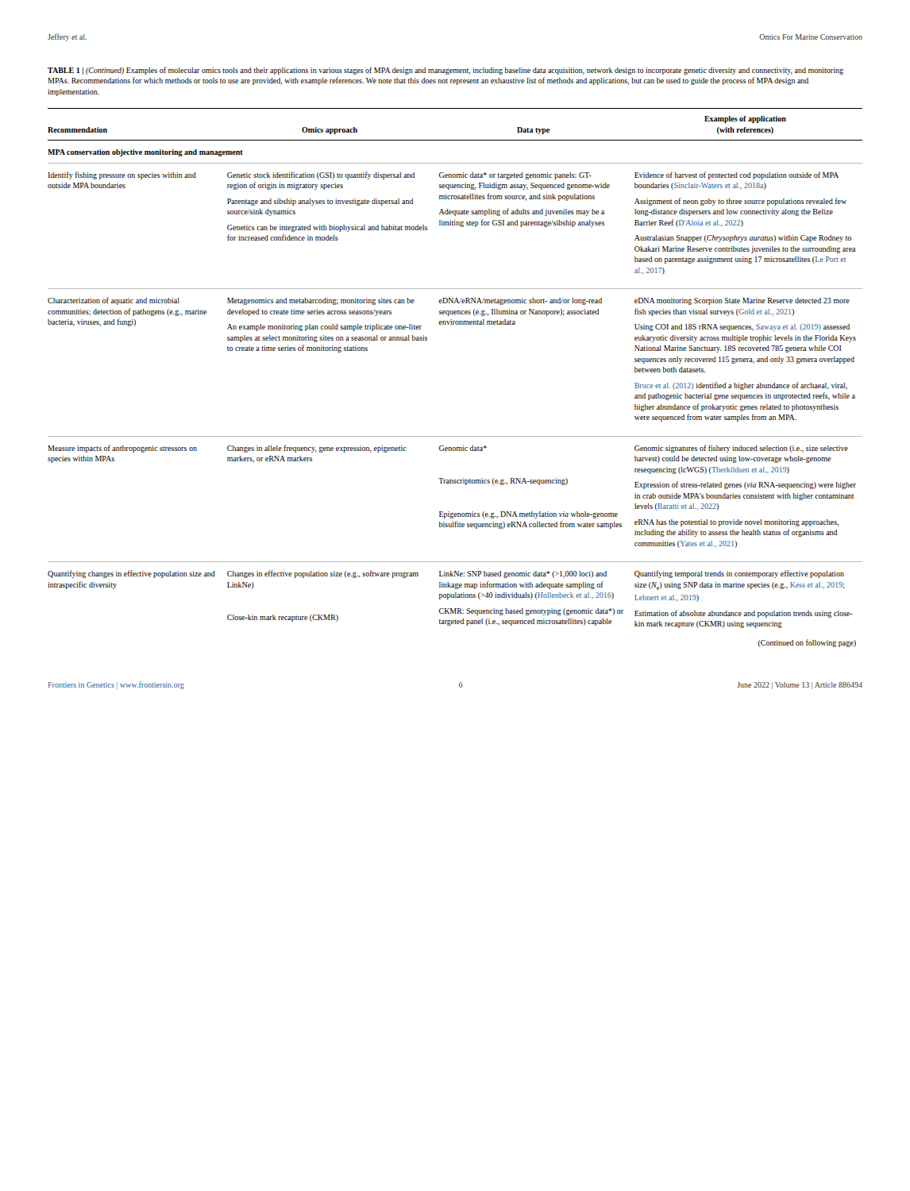Jeffery et al.
Omics For Marine Conservation
TABLE 1 | (Continued) Examples of molecular omics tools and their applications in various stages of MPA design and management, including baseline data acquisition, network design to incorporate genetic diversity and connectivity, and monitoring MPAs. Recommendations for which methods or tools to use are provided, with example references. We note that this does not represent an exhaustive list of methods and applications, but can be used to guide the process of MPA design and implementation.
| Recommendation | Omics approach | Data type | Examples of application (with references) |
| --- | --- | --- | --- |
| MPA conservation objective monitoring and management |
| Identify fishing pressure on species within and outside MPA boundaries | Genetic stock identification (GSI) to quantify dispersal and region of origin in migratory species Parentage and sibship analyses to investigate dispersal and source/sink dynamics Genetics can be integrated with biophysical and habitat models for increased confidence in models | Genomic data* or targeted genomic panels: GT-sequencing, Fluidigm assay, Sequenced genome-wide microsatellites from source, and sink populations Adequate sampling of adults and juveniles may be a limiting step for GSI and parentage/sibship analyses | Evidence of harvest of protected cod population outside of MPA boundaries ( Sinclair-Waters et al., 2018a ) Assignment of neon goby to three source populations revealed few long-distance dispersers and low connectivity along the Belize Barrier Reef ( D'Aloia et al., 2022 ) Australasian Snapper ( Chrysophrys auratus ) within Cape Rodney to Okakari Marine Reserve contributes juveniles to the surrounding area based on parentage assignment using 17 microsatellites ( Le Port et al., 2017 ) |
| Characterization of aquatic and microbial communities; detection of pathogens (e.g., marine bacteria, viruses, and fungi) | Metagenomics and metabarcoding; monitoring sites can be developed to create time series across seasons/years An example monitoring plan could sample triplicate one-liter samples at select monitoring sites on a seasonal or annual basis to create a time series of monitoring stations | eDNA/eRNA/metagenomic short- and/or long-read sequences (e.g., Illumina or Nanopore); associated environmental metadata | eDNA monitoring Scorpion State Marine Reserve detected 23 more fish species than visual surveys ( Gold et al., 2021 ) Using COI and 18S rRNA sequences, Sawaya et al. (2019) assessed eukaryotic diversity across multiple trophic levels in the Florida Keys National Marine Sanctuary. 18S recovered 785 genera while COI sequences only recovered 115 genera, and only 33 genera overlapped between both datasets. Bruce et al. (2012) identified a higher abundance of archaeal, viral, and pathogenic bacterial gene sequences in unprotected reefs, while a higher abundance of prokaryotic genes related to photosynthesis were sequenced from water samples from an MPA. |
| Measure impacts of anthropogenic stressors on species within MPAs | Changes in allele frequency, gene expression, epigenetic markers, or eRNA markers | Genomic data* Transcriptomics (e.g., RNA-sequencing) Epigenomics (e.g., DNA methylation via whole-genome bisulfite sequencing) eRNA collected from water samples | Genomic signatures of fishery induced selection (i.e., size selective harvest) could be detected using low-coverage whole-genome resequencing (lcWGS) ( Therkildsen et al., 2019 ) Expression of stress-related genes ( via RNA-sequencing) were higher in crab outside MPA's boundaries consistent with higher contaminant levels ( Baratti et al., 2022 ) eRNA has the potential to provide novel monitoring approaches, including the ability to assess the health status of organisms and communities ( Yates et al., 2021 ) |
| Quantifying changes in effective population size and intraspecific diversity | Changes in effective population size (e.g., software program LinkNe) Close-kin mark recapture (CKMR) | LinkNe: SNP based genomic data* (>1,000 loci) and linkage map information with adequate sampling of populations (>40 individuals) ( Hollenbeck et al., 2016 ) CKMR: Sequencing based genotyping (genomic data*) or targeted panel (i.e., sequenced microsatellites) capable | Quantifying temporal trends in contemporary effective population size ( N e ) using SNP data in marine species (e.g., Kess et al., 2019 ; Lehnert et al., 2019 ) Estimation of absolute abundance and population trends using close-kin mark recapture (CKMR) using sequencing (Continued on following page) |
Frontiers in Genetics | www.frontiersin.org
6
June 2022 | Volume 13 | Article 886494